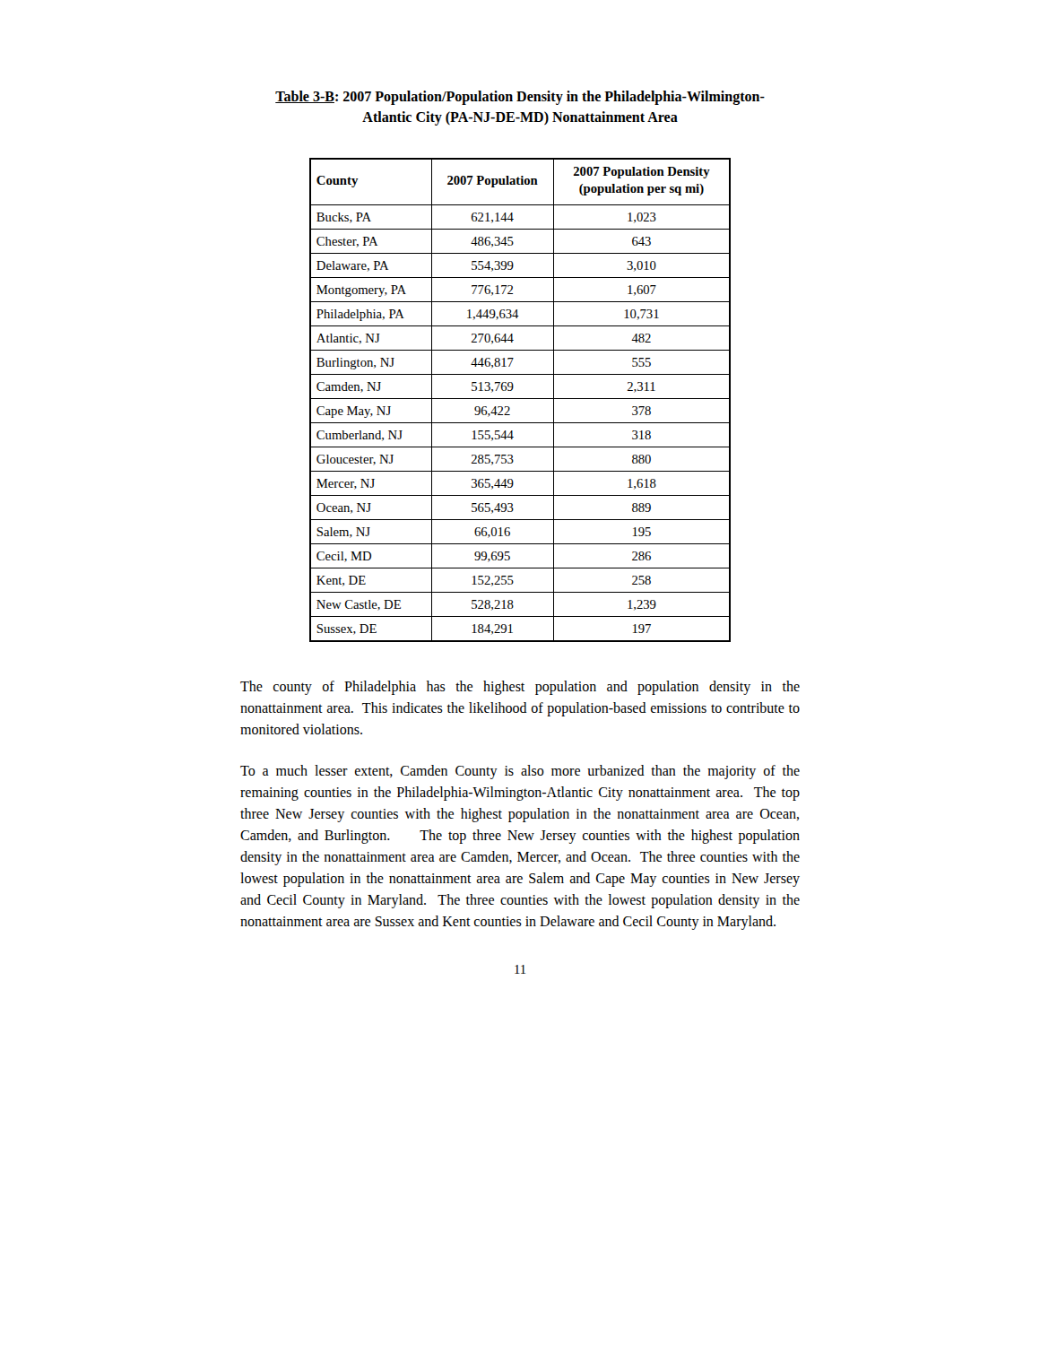Table 3-B: 2007 Population/Population Density in the Philadelphia-Wilmington-
Atlantic City (PA-NJ-DE-MD) Nonattainment Area
| County | 2007 Population | 2007 Population Density (population per sq mi) |
| --- | --- | --- |
| Bucks, PA | 621,144 | 1,023 |
| Chester, PA | 486,345 | 643 |
| Delaware, PA | 554,399 | 3,010 |
| Montgomery, PA | 776,172 | 1,607 |
| Philadelphia, PA | 1,449,634 | 10,731 |
| Atlantic, NJ | 270,644 | 482 |
| Burlington, NJ | 446,817 | 555 |
| Camden, NJ | 513,769 | 2,311 |
| Cape May, NJ | 96,422 | 378 |
| Cumberland, NJ | 155,544 | 318 |
| Gloucester, NJ | 285,753 | 880 |
| Mercer, NJ | 365,449 | 1,618 |
| Ocean, NJ | 565,493 | 889 |
| Salem, NJ | 66,016 | 195 |
| Cecil, MD | 99,695 | 286 |
| Kent, DE | 152,255 | 258 |
| New Castle, DE | 528,218 | 1,239 |
| Sussex, DE | 184,291 | 197 |
The county of Philadelphia has the highest population and population density in the nonattainment area. This indicates the likelihood of population-based emissions to contribute to monitored violations.
To a much lesser extent, Camden County is also more urbanized than the majority of the remaining counties in the Philadelphia-Wilmington-Atlantic City nonattainment area. The top three New Jersey counties with the highest population in the nonattainment area are Ocean, Camden, and Burlington. The top three New Jersey counties with the highest population density in the nonattainment area are Camden, Mercer, and Ocean. The three counties with the lowest population in the nonattainment area are Salem and Cape May counties in New Jersey and Cecil County in Maryland. The three counties with the lowest population density in the nonattainment area are Sussex and Kent counties in Delaware and Cecil County in Maryland.
11